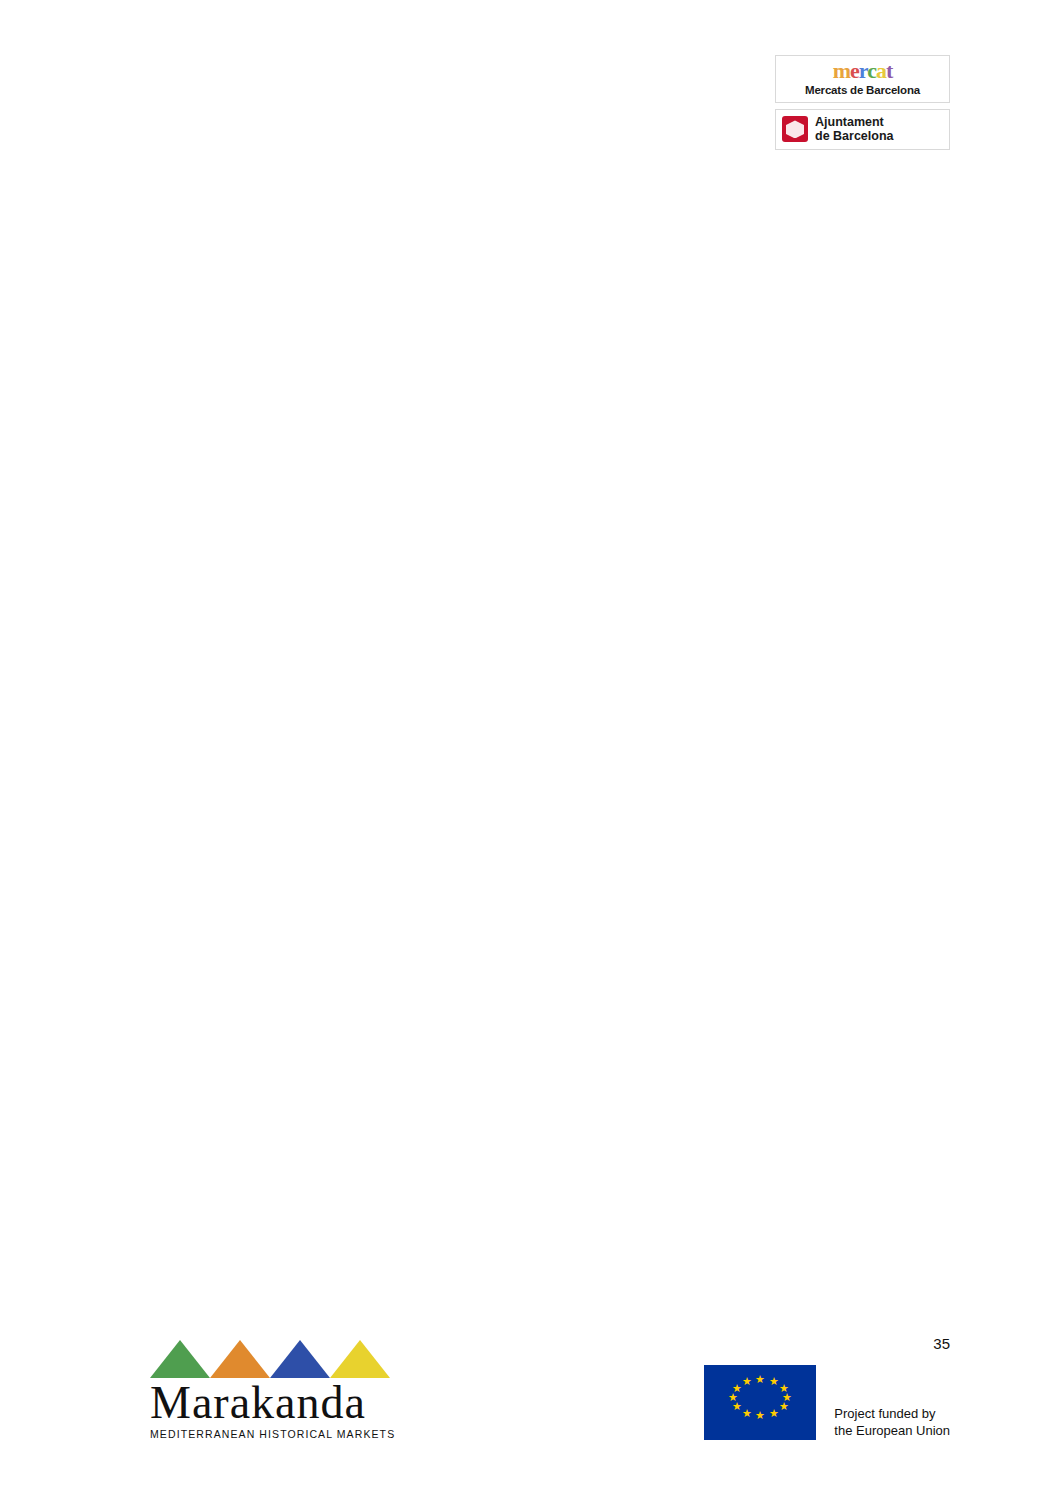mercat
Mercats de Barcelona
Ajuntament
de Barcelona
Marakanda
MEDITERRANEAN HISTORICAL MARKETS
35
★ ★ ★ ★ ★ ★ ★ ★ ★ ★ ★ ★
Project funded by
the European Union